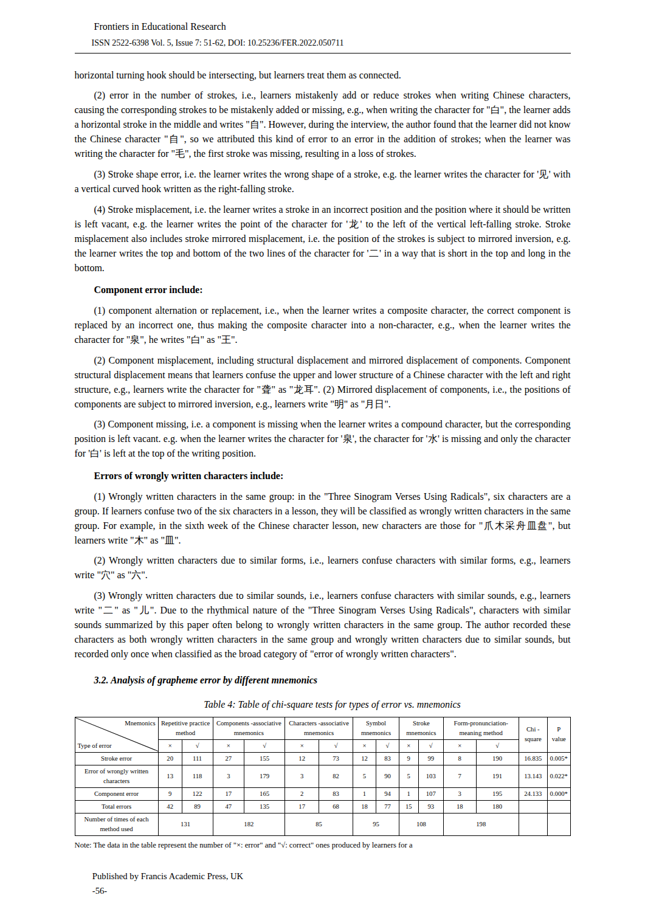Frontiers in Educational Research
ISSN 2522-6398 Vol. 5, Issue 7: 51-62, DOI: 10.25236/FER.2022.050711
horizontal turning hook should be intersecting, but learners treat them as connected.
(2) error in the number of strokes, i.e., learners mistakenly add or reduce strokes when writing Chinese characters, causing the corresponding strokes to be mistakenly added or missing, e.g., when writing the character for "白", the learner adds a horizontal stroke in the middle and writes "自". However, during the interview, the author found that the learner did not know the Chinese character "自", so we attributed this kind of error to an error in the addition of strokes; when the learner was writing the character for "毛", the first stroke was missing, resulting in a loss of strokes.
(3) Stroke shape error, i.e. the learner writes the wrong shape of a stroke, e.g. the learner writes the character for '见' with a vertical curved hook written as the right-falling stroke.
(4) Stroke misplacement, i.e. the learner writes a stroke in an incorrect position and the position where it should be written is left vacant, e.g. the learner writes the point of the character for '龙' to the left of the vertical left-falling stroke. Stroke misplacement also includes stroke mirrored misplacement, i.e. the position of the strokes is subject to mirrored inversion, e.g. the learner writes the top and bottom of the two lines of the character for '二' in a way that is short in the top and long in the bottom.
Component error include:
(1) component alternation or replacement, i.e., when the learner writes a composite character, the correct component is replaced by an incorrect one, thus making the composite character into a non-character, e.g., when the learner writes the character for "泉", he writes "白" as "王".
(2) Component misplacement, including structural displacement and mirrored displacement of components. Component structural displacement means that learners confuse the upper and lower structure of a Chinese character with the left and right structure, e.g., learners write the character for "聋" as "龙耳". (2) Mirrored displacement of components, i.e., the positions of components are subject to mirrored inversion, e.g., learners write "明" as "月日".
(3) Component missing, i.e. a component is missing when the learner writes a compound character, but the corresponding position is left vacant. e.g. when the learner writes the character for '泉', the character for '水' is missing and only the character for '白' is left at the top of the writing position.
Errors of wrongly written characters include:
(1) Wrongly written characters in the same group: in the "Three Sinogram Verses Using Radicals", six characters are a group. If learners confuse two of the six characters in a lesson, they will be classified as wrongly written characters in the same group. For example, in the sixth week of the Chinese character lesson, new characters are those for "爪木采舟皿盘", but learners write "木" as "皿".
(2) Wrongly written characters due to similar forms, i.e., learners confuse characters with similar forms, e.g., learners write "穴" as "六".
(3) Wrongly written characters due to similar sounds, i.e., learners confuse characters with similar sounds, e.g., learners write "二" as "儿". Due to the rhythmical nature of the "Three Sinogram Verses Using Radicals", characters with similar sounds summarized by this paper often belong to wrongly written characters in the same group. The author recorded these characters as both wrongly written characters in the same group and wrongly written characters due to similar sounds, but recorded only once when classified as the broad category of "error of wrongly written characters".
3.2. Analysis of grapheme error by different mnemonics
Table 4: Table of chi-square tests for types of error vs. mnemonics
| Mnemonics Type of error | Repetitive practice method | Components -associative mnemonics | Characters -associative mnemonics | Symbol mnemonics | Stroke mnemonics | Form-pronunciation-meaning method | Chi -square | P value |
| --- | --- | --- | --- | --- | --- | --- | --- | --- |
| × | √ | × | √ | × | √ | × | √ | × | √ | × | √ |
| Stroke error | 20 | 111 | 27 | 155 | 12 | 73 | 12 | 83 | 9 | 99 | 8 | 190 | 16.835 | 0.005* |
| Error of wrongly written characters | 13 | 118 | 3 | 179 | 3 | 82 | 5 | 90 | 5 | 103 | 7 | 191 | 13.143 | 0.022* |
| Component error | 9 | 122 | 17 | 165 | 2 | 83 | 1 | 94 | 1 | 107 | 3 | 195 | 24.133 | 0.000* |
| Total errors | 42 | 89 | 47 | 135 | 17 | 68 | 18 | 77 | 15 | 93 | 18 | 180 | | |
| Number of times of each method used | 131 | 182 | 85 | 95 | 108 | 198 | | |
Note: The data in the table represent the number of "×: error" and "√: correct" ones produced by learners for a
Published by Francis Academic Press, UK
-56-